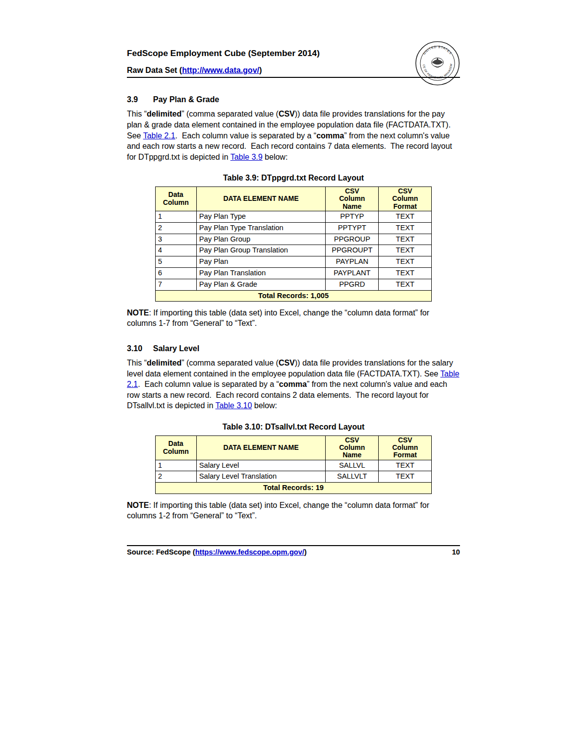UNITED STATES OFFICE OF PERSONNEL MANAGEMENT
FedScope Employment Cube (September 2014)
Raw Data Set (http://www.data.gov/)
3.9 Pay Plan & Grade
This “delimited” (comma separated value (CSV)) data file provides translations for the pay plan & grade data element contained in the employee population data file (FACTDATA.TXT). See Table 2.1. Each column value is separated by a “comma” from the next column's value and each row starts a new record. Each record contains 7 data elements. The record layout for DTppgrd.txt is depicted in Table 3.9 below:
Table 3.9: DTppgrd.txt Record Layout
| Data Column | DATA ELEMENT NAME | CSV Column Name | CSV Column Format |
| --- | --- | --- | --- |
| 1 | Pay Plan Type | PPTYP | TEXT |
| 2 | Pay Plan Type Translation | PPTYPT | TEXT |
| 3 | Pay Plan Group | PPGROUP | TEXT |
| 4 | Pay Plan Group Translation | PPGROUPT | TEXT |
| 5 | Pay Plan | PAYPLAN | TEXT |
| 6 | Pay Plan Translation | PAYPLANT | TEXT |
| 7 | Pay Plan & Grade | PPGRD | TEXT |
| Total Records: 1,005 |
NOTE: If importing this table (data set) into Excel, change the “column data format” for columns 1-7 from “General” to “Text”.
3.10 Salary Level
This “delimited” (comma separated value (CSV)) data file provides translations for the salary level data element contained in the employee population data file (FACTDATA.TXT). See Table 2.1. Each column value is separated by a “comma” from the next column's value and each row starts a new record. Each record contains 2 data elements. The record layout for DTsallvl.txt is depicted in Table 3.10 below:
Table 3.10: DTsallvl.txt Record Layout
| Data Column | DATA ELEMENT NAME | CSV Column Name | CSV Column Format |
| --- | --- | --- | --- |
| 1 | Salary Level | SALLVL | TEXT |
| 2 | Salary Level Translation | SALLVLT | TEXT |
| Total Records: 19 |
NOTE: If importing this table (data set) into Excel, change the “column data format” for columns 1-2 from “General” to “Text”.
Source: FedScope (https://www.fedscope.opm.gov/)
10